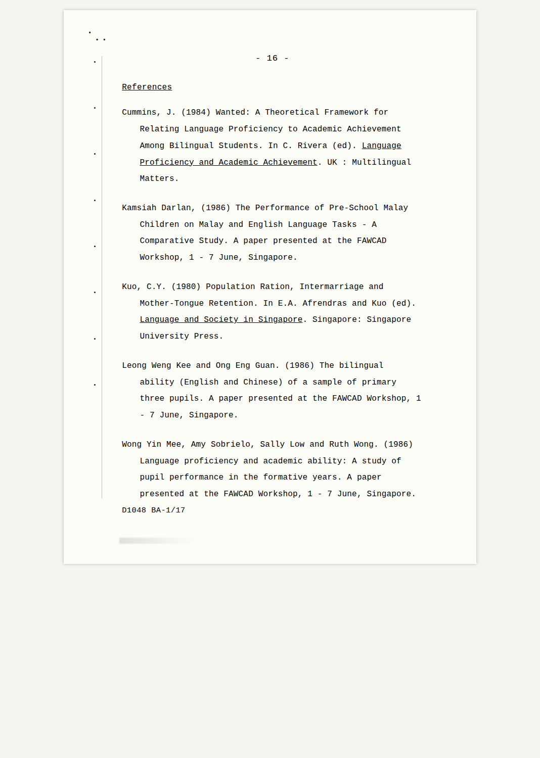•
• •
- 16 -
References
Cummins, J. (1984) Wanted: A Theoretical Framework for Relating Language Proficiency to Academic Achievement Among Bilingual Students. In C. Rivera (ed). Language Proficiency and Academic Achievement. UK : Multilingual Matters.
Kamsiah Darlan, (1986) The Performance of Pre-School Malay Children on Malay and English Language Tasks - A Comparative Study. A paper presented at the FAWCAD Workshop, 1 - 7 June, Singapore.
Kuo, C.Y. (1980) Population Ration, Intermarriage and Mother-Tongue Retention. In E.A. Afrendras and Kuo (ed). Language and Society in Singapore. Singapore: Singapore University Press.
Leong Weng Kee and Ong Eng Guan. (1986) The bilingual ability (English and Chinese) of a sample of primary three pupils. A paper presented at the FAWCAD Workshop, 1 - 7 June, Singapore.
Wong Yin Mee, Amy Sobrielo, Sally Low and Ruth Wong. (1986) Language proficiency and academic ability: A study of pupil performance in the formative years. A paper presented at the FAWCAD Workshop, 1 - 7 June, Singapore.
D1048 BA-1/17